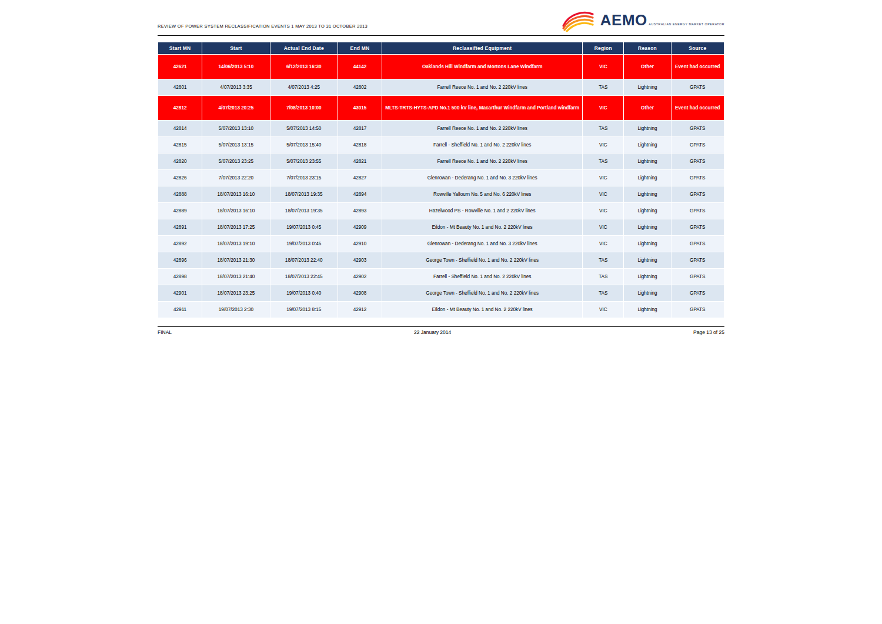Review of Power System Reclassification Events 1 May 2013 to 31 October 2013
AEMO Australian Energy Market Operator
| Start MN | Start | Actual End Date | End MN | Reclassified Equipment | Region | Reason | Source |
| --- | --- | --- | --- | --- | --- | --- | --- |
| 42621 | 14/06/2013 5:10 | 6/12/2013 16:30 | 44142 | Oaklands Hill Windfarm and Mortons Lane Windfarm | VIC | Other | Event had occurred |
| 42801 | 4/07/2013 3:35 | 4/07/2013 4:25 | 42802 | Farrell Reece No. 1 and No. 2 220kV lines | TAS | Lightning | GPATS |
| 42812 | 4/07/2013 20:25 | 7/08/2013 10:00 | 43015 | MLTS-TRTS-HYTS-APD No.1 500 kV line, Macarthur Windfarm and Portland windfarm | VIC | Other | Event had occurred |
| 42814 | 5/07/2013 13:10 | 5/07/2013 14:50 | 42817 | Farrell Reece No. 1 and No. 2 220kV lines | TAS | Lightning | GPATS |
| 42815 | 5/07/2013 13:15 | 5/07/2013 15:40 | 42818 | Farrell - Sheffield No. 1 and No. 2 220kV lines | VIC | Lightning | GPATS |
| 42820 | 5/07/2013 23:25 | 5/07/2013 23:55 | 42821 | Farrell Reece No. 1 and No. 2 220kV lines | TAS | Lightning | GPATS |
| 42826 | 7/07/2013 22:20 | 7/07/2013 23:15 | 42827 | Glenrowan - Dederang No. 1 and No. 3 220kV lines | VIC | Lightning | GPATS |
| 42888 | 18/07/2013 16:10 | 18/07/2013 19:35 | 42894 | Rowville Yallourn No. 5 and No. 6 220kV lines | VIC | Lightning | GPATS |
| 42889 | 18/07/2013 16:10 | 18/07/2013 19:35 | 42893 | Hazelwood PS - Rowville No. 1 and 2 220kV lines | VIC | Lightning | GPATS |
| 42891 | 18/07/2013 17:25 | 19/07/2013 0:45 | 42909 | Eildon - Mt Beauty No. 1 and No. 2 220kV lines | VIC | Lightning | GPATS |
| 42892 | 18/07/2013 19:10 | 19/07/2013 0:45 | 42910 | Glenrowan - Dederang No. 1 and No. 3 220kV lines | VIC | Lightning | GPATS |
| 42896 | 18/07/2013 21:30 | 18/07/2013 22:40 | 42903 | George Town - Sheffield No. 1 and No. 2 220kV lines | TAS | Lightning | GPATS |
| 42898 | 18/07/2013 21:40 | 18/07/2013 22:45 | 42902 | Farrell - Sheffield No. 1 and No. 2 220kV lines | TAS | Lightning | GPATS |
| 42901 | 18/07/2013 23:25 | 19/07/2013 0:40 | 42908 | George Town - Sheffield No. 1 and No. 2 220kV lines | TAS | Lightning | GPATS |
| 42911 | 19/07/2013 2:30 | 19/07/2013 8:15 | 42912 | Eildon - Mt Beauty No. 1 and No. 2 220kV lines | VIC | Lightning | GPATS |
FINAL
22 January 2014
Page 13 of 25